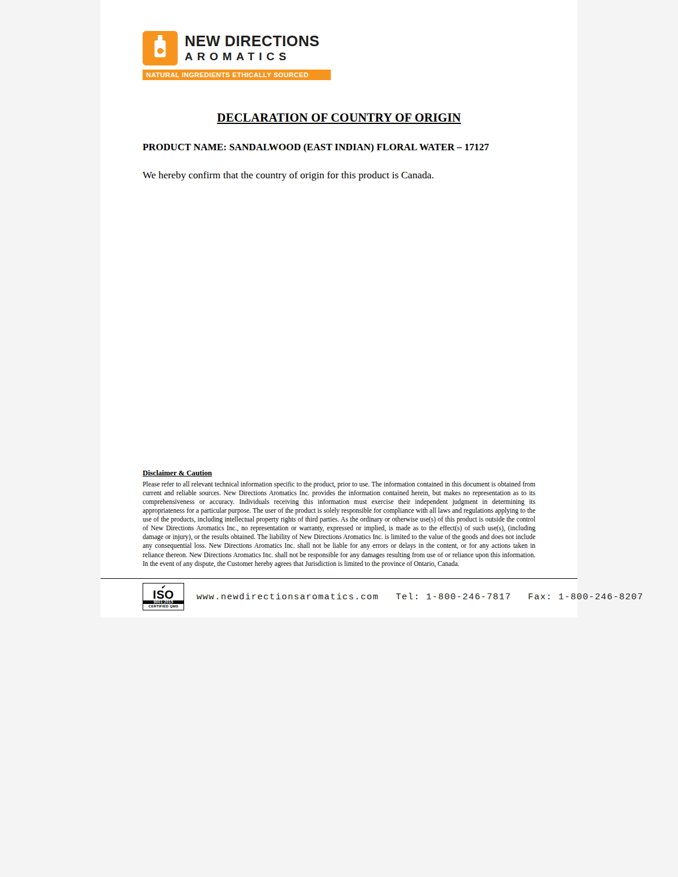NEW DIRECTIONS
AROMATICS
NATURAL INGREDIENTS ETHICALLY SOURCED
DECLARATION OF COUNTRY OF ORIGIN
PRODUCT NAME: SANDALWOOD (EAST INDIAN) FLORAL WATER – 17127
We hereby confirm that the country of origin for this product is Canada.
Disclaimer & Caution
Please refer to all relevant technical information specific to the product, prior to use. The information contained in this document is obtained from current and reliable sources. New Directions Aromatics Inc. provides the information contained herein, but makes no representation as to its comprehensiveness or accuracy. Individuals receiving this information must exercise their independent judgment in determining its appropriateness for a particular purpose. The user of the product is solely responsible for compliance with all laws and regulations applying to the use of the products, including intellectual property rights of third parties. As the ordinary or otherwise use(s) of this product is outside the control of New Directions Aromatics Inc., no representation or warranty, expressed or implied, is made as to the effect(s) of such use(s), (including damage or injury), or the results obtained. The liability of New Directions Aromatics Inc. is limited to the value of the goods and does not include any consequential loss. New Directions Aromatics Inc. shall not be liable for any errors or delays in the content, or for any actions taken in reliance thereon. New Directions Aromatics Inc. shall not be responsible for any damages resulting from use of or reliance upon this information. In the event of any dispute, the Customer hereby agrees that Jurisdiction is limited to the province of Ontario, Canada.
✔
ISO 9001:2015 CERTIFIED QMS
www.newdirectionsaromatics.com Tel: 1-800-246-7817 Fax: 1-800-246-8207